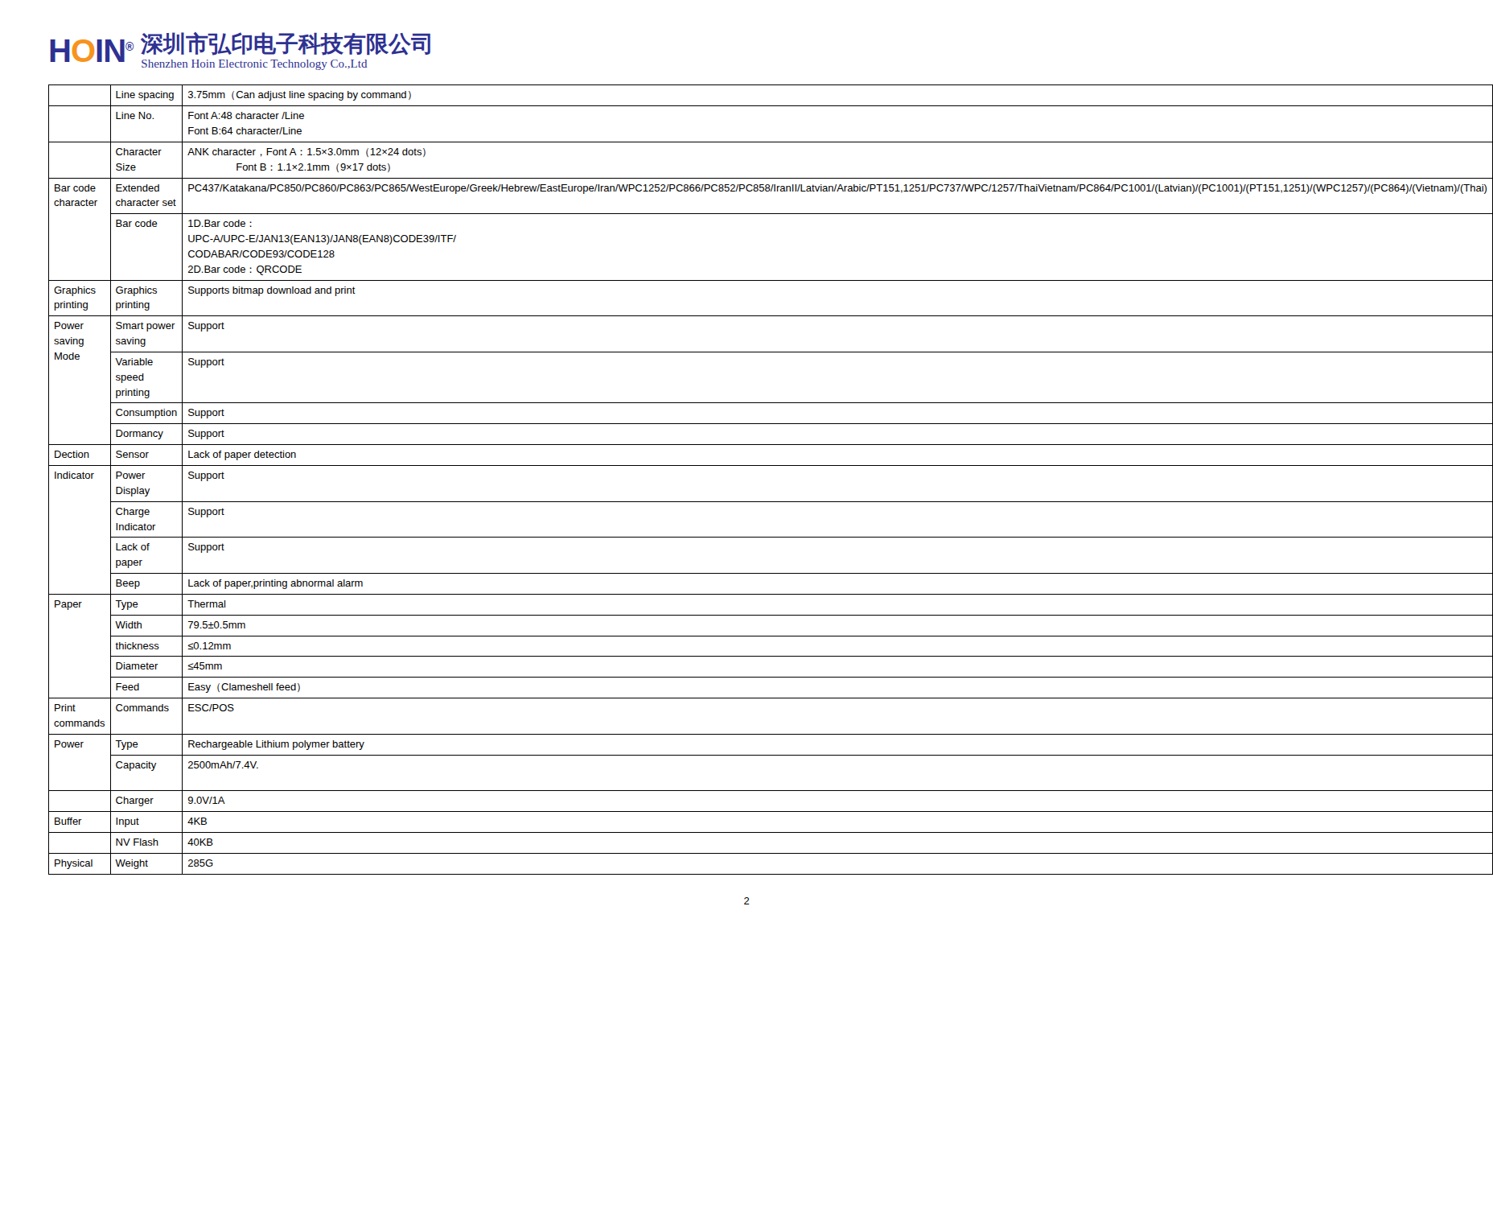HOIN®
深圳市弘印电子科技有限公司
Shenzhen Hoin Electronic Technology Co.,Ltd
| | Line spacing | 3.75mm（Can adjust line spacing by command） |
| | Line No. | Font A:48 character /Line Font B:64 character/Line |
| | Character Size | ANK character，Font A：1.5×3.0mm（12×24 dots） Font B：1.1×2.1mm（9×17 dots） |
| Bar code character | Extended character set | PC437/Katakana/PC850/PC860/PC863/PC865/WestEurope/Greek/Hebrew/EastEurope/Iran/WPC1252/PC866/PC852/PC858/IranII/Latvian/Arabic/PT151,1251/PC737/WPC/1257/ThaiVietnam/PC864/PC1001/(Latvian)/(PC1001)/(PT151,1251)/(WPC1257)/(PC864)/(Vietnam)/(Thai) |
| Bar code | 1D.Bar code： UPC-A/UPC-E/JAN13(EAN13)/JAN8(EAN8)CODE39/ITF/ CODABAR/CODE93/CODE128 2D.Bar code：QRCODE |
| Graphics printing | Graphics printing | Supports bitmap download and print |
| Power saving Mode | Smart power saving | Support |
| Variable speed printing | Support |
| Consumption | Support |
| Dormancy | Support |
| Dection | Sensor | Lack of paper detection |
| Indicator | Power Display | Support |
| Charge Indicator | Support |
| Lack of paper | Support |
| Beep | Lack of paper,printing abnormal alarm |
| Paper | Type | Thermal |
| Width | 79.5±0.5mm |
| thickness | ≤0.12mm |
| Diameter | ≤45mm |
| Feed | Easy（Clameshell feed） |
| Print commands | Commands | ESC/POS |
| Power | Type | Rechargeable Lithium polymer battery |
| Capacity | 2500mAh/7.4V. |
| | Charger | 9.0V/1A |
| Buffer | Input | 4KB |
| | NV Flash | 40KB |
| Physical | Weight | 285G |
2